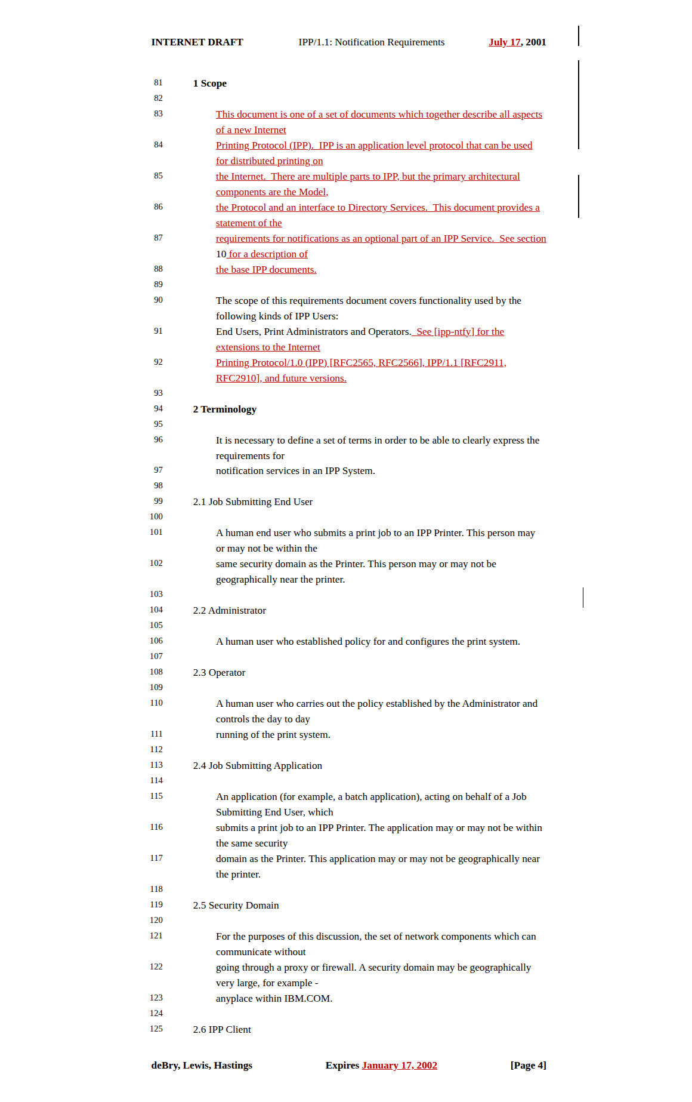INTERNET DRAFT
IPP/1.1: Notification Requirements
July 17, 2001
81
1 Scope
82
83
This document is one of a set of documents which together describe all aspects of a new Internet
84
Printing Protocol (IPP). IPP is an application level protocol that can be used for distributed printing on
85
the Internet. There are multiple parts to IPP, but the primary architectural components are the Model,
86
the Protocol and an interface to Directory Services. This document provides a statement of the
87
requirements for notifications as an optional part of an IPP Service. See section 10 for a description of
88
the base IPP documents.
89
90
The scope of this requirements document covers functionality used by the following kinds of IPP Users:
91
End Users, Print Administrators and Operators. See [ipp-ntfy] for the extensions to the Internet
92
Printing Protocol/1.0 (IPP) [RFC2565, RFC2566], IPP/1.1 [RFC2911, RFC2910], and future versions.
93
94
2 Terminology
95
96
It is necessary to define a set of terms in order to be able to clearly express the requirements for
97
notification services in an IPP System.
98
99
2.1 Job Submitting End User
100
101
A human end user who submits a print job to an IPP Printer. This person may or may not be within the
102
same security domain as the Printer. This person may or may not be geographically near the printer.
103
104
2.2 Administrator
105
106
A human user who established policy for and configures the print system.
107
108
2.3 Operator
109
110
A human user who carries out the policy established by the Administrator and controls the day to day
111
running of the print system.
112
113
2.4 Job Submitting Application
114
115
An application (for example, a batch application), acting on behalf of a Job Submitting End User, which
116
submits a print job to an IPP Printer. The application may or may not be within the same security
117
domain as the Printer. This application may or may not be geographically near the printer.
118
119
2.5 Security Domain
120
121
For the purposes of this discussion, the set of network components which can communicate without
122
going through a proxy or firewall. A security domain may be geographically very large, for example -
123
anyplace within IBM.COM.
124
125
2.6 IPP Client
deBry, Lewis, Hastings
Expires January 17, 2002
[Page 4]